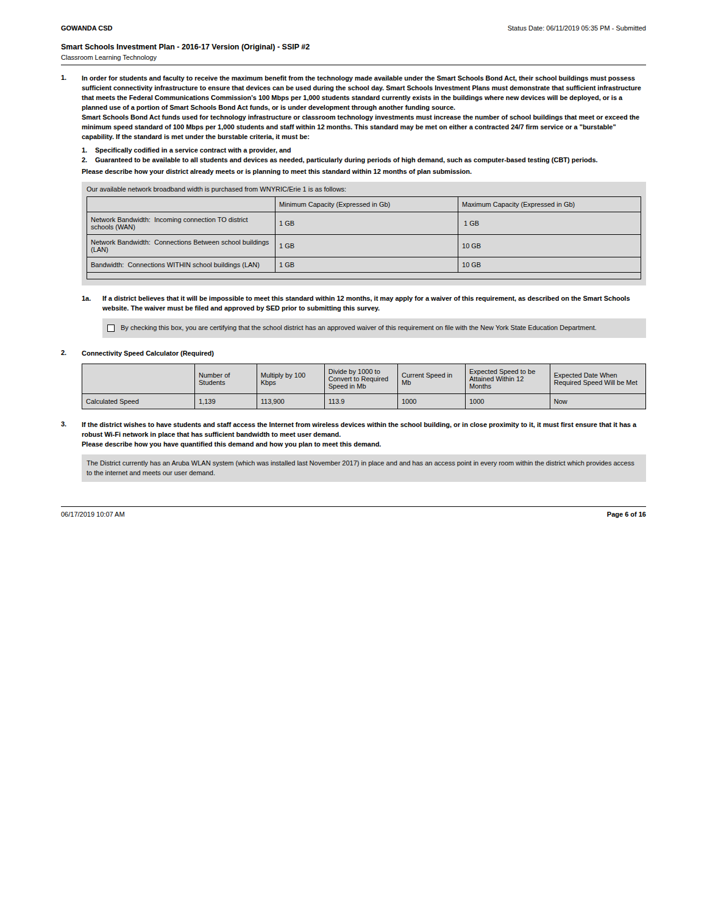GOWANDA CSD
Status Date: 06/11/2019 05:35 PM - Submitted
Smart Schools Investment Plan - 2016-17 Version (Original) - SSIP #2
Classroom Learning Technology
1.
In order for students and faculty to receive the maximum benefit from the technology made available under the Smart Schools Bond Act, their school buildings must possess sufficient connectivity infrastructure to ensure that devices can be used during the school day. Smart Schools Investment Plans must demonstrate that sufficient infrastructure that meets the Federal Communications Commission’s 100 Mbps per 1,000 students standard currently exists in the buildings where new devices will be deployed, or is a planned use of a portion of Smart Schools Bond Act funds, or is under development through another funding source.
Smart Schools Bond Act funds used for technology infrastructure or classroom technology investments must increase the number of school buildings that meet or exceed the minimum speed standard of 100 Mbps per 1,000 students and staff within 12 months. This standard may be met on either a contracted 24/7 firm service or a "burstable" capability. If the standard is met under the burstable criteria, it must be:
1. Specifically codified in a service contract with a provider, and
2. Guaranteed to be available to all students and devices as needed, particularly during periods of high demand, such as computer-based testing (CBT) periods.
Please describe how your district already meets or is planning to meet this standard within 12 months of plan submission.
Our available network broadband width is purchased from WNYRIC/Erie 1 is as follows:
| | Minimum Capacity (Expressed in Gb) | Maximum Capacity (Expressed in Gb) |
| Network Bandwidth: Incoming connection TO district schools (WAN) | 1 GB | 1 GB |
| Network Bandwidth: Connections Between school buildings (LAN) | 1 GB | 10 GB |
| Bandwidth: Connections WITHIN school buildings (LAN) | 1 GB | 10 GB |
1a. If a district believes that it will be impossible to meet this standard within 12 months, it may apply for a waiver of this requirement, as described on the Smart Schools website. The waiver must be filed and approved by SED prior to submitting this survey.
By checking this box, you are certifying that the school district has an approved waiver of this requirement on file with the New York State Education Department.
2.
Connectivity Speed Calculator (Required)
| | Number of Students | Multiply by 100 Kbps | Divide by 1000 to Convert to Required Speed in Mb | Current Speed in Mb | Expected Speed to be Attained Within 12 Months | Expected Date When Required Speed Will be Met |
| --- | --- | --- | --- | --- | --- | --- |
| Calculated Speed | 1,139 | 113,900 | 113.9 | 1000 | 1000 | Now |
3.
If the district wishes to have students and staff access the Internet from wireless devices within the school building, or in close proximity to it, it must first ensure that it has a robust Wi-Fi network in place that has sufficient bandwidth to meet user demand.
Please describe how you have quantified this demand and how you plan to meet this demand.
The District currently has an Aruba WLAN system (which was installed last November 2017) in place and and has an access point in every room within the district which provides access to the internet and meets our user demand.
06/17/2019 10:07 AM
Page 6 of 16